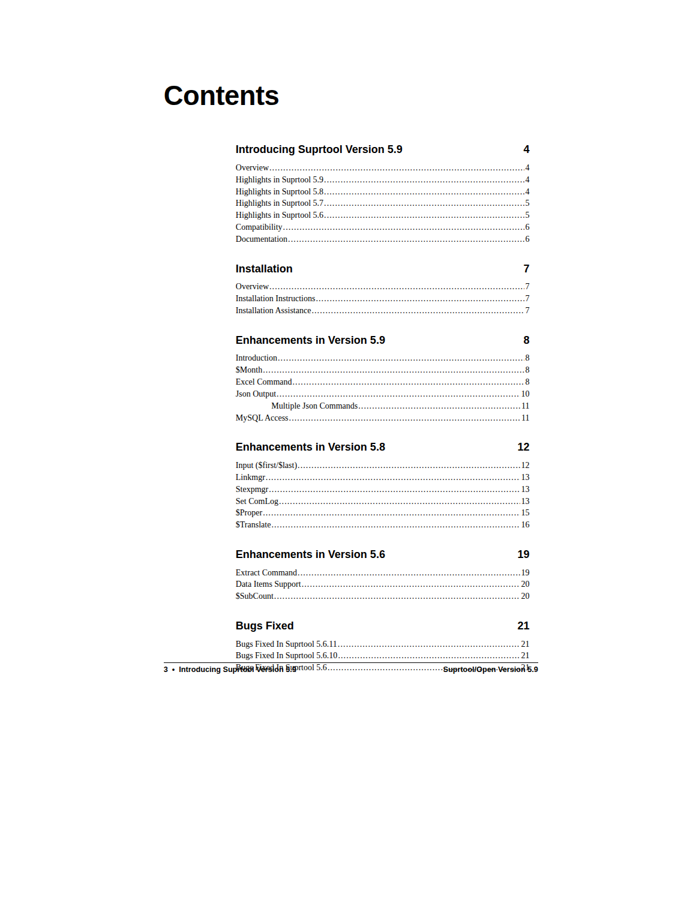Contents
Introducing Suprtool Version 5.9 4
Overview .................................................................................................................................. 4
Highlights in Suprtool 5.9 .................................................................................................................. 4
Highlights in Suprtool 5.8 .................................................................................................................. 4
Highlights in Suprtool 5.7 .................................................................................................................. 5
Highlights in Suprtool 5.6 .................................................................................................................. 5
Compatibility .......................................................................................................................... 6
Documentation ........................................................................................................................ 6
Installation 7
Overview .................................................................................................................................. 7
Installation Instructions ............................................................................................................. 7
Installation Assistance .............................................................................................................. 7
Enhancements in Version 5.9 8
Introduction ............................................................................................................................ 8
$Month .................................................................................................................................... 8
Excel Command ..................................................................................................................... 8
Json Output ........................................................................................................................... 10
Multiple Json Commands ......................................................................................... 11
MySQL Access ....................................................................................................................... 11
Enhancements in Version 5.8 12
Input ($first/$last) .................................................................................................................... 12
Linkmgr ................................................................................................................................... 13
Stexpmgr ................................................................................................................................. 13
Set ComLog .......................................................................................................................... 13
$Proper .................................................................................................................................... 15
$Translate ................................................................................................................................ 16
Enhancements in Version 5.6 19
Extract Command ................................................................................................................... 19
Data Items Support .................................................................................................................. 20
$SubCount .............................................................................................................................. 20
Bugs Fixed 21
Bugs Fixed In Suprtool 5.6.11 ....................................................................................................... 21
Bugs Fixed In Suprtool 5.6.10 ....................................................................................................... 21
Bugs Fixed In Suprtool 5.6 .............................................................................................................. 21
3 • Introducing Suprtool Version 5.9 Suprtool/Open Version 5.9